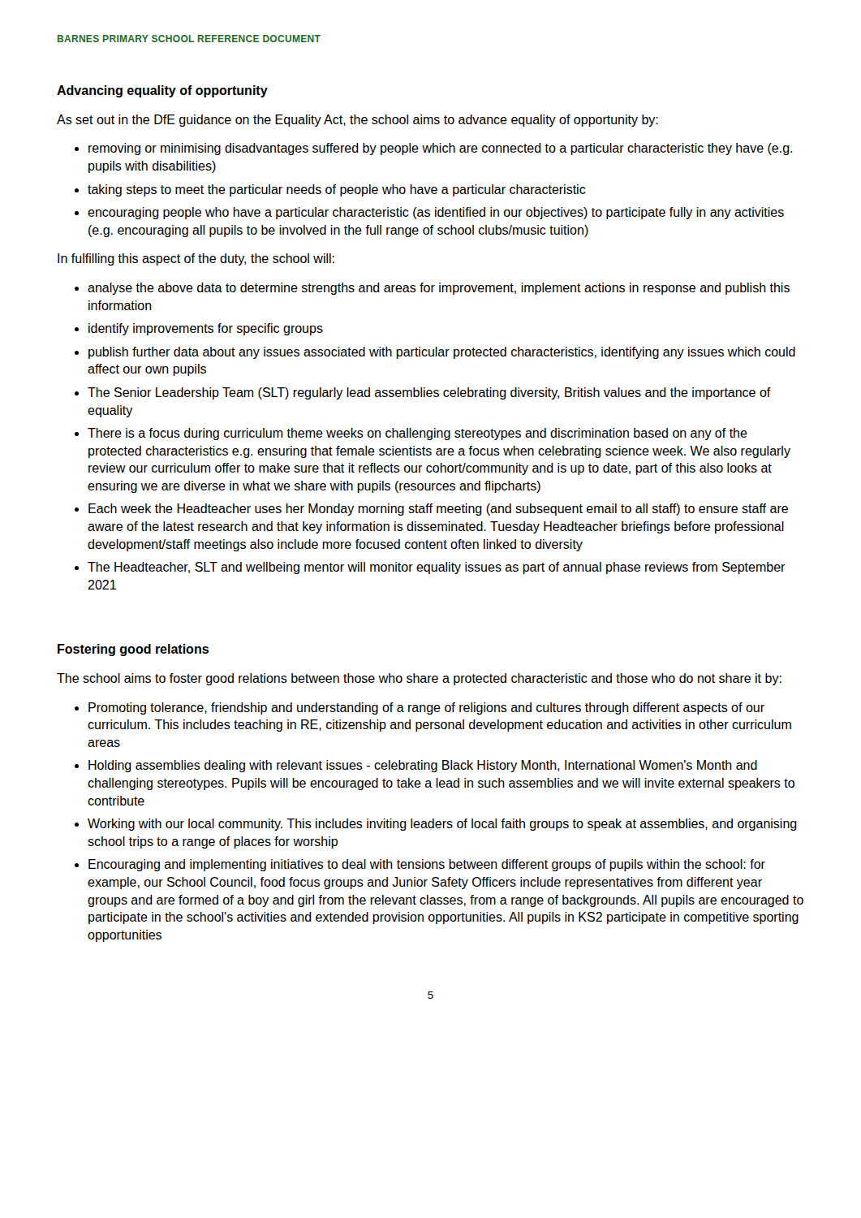BARNES PRIMARY SCHOOL REFERENCE DOCUMENT
Advancing equality of opportunity
As set out in the DfE guidance on the Equality Act, the school aims to advance equality of opportunity by:
removing or minimising disadvantages suffered by people which are connected to a particular characteristic they have (e.g. pupils with disabilities)
taking steps to meet the particular needs of people who have a particular characteristic
encouraging people who have a particular characteristic (as identified in our objectives) to participate fully in any activities (e.g. encouraging all pupils to be involved in the full range of school clubs/music tuition)
In fulfilling this aspect of the duty, the school will:
analyse the above data to determine strengths and areas for improvement, implement actions in response and publish this information
identify improvements for specific groups
publish further data about any issues associated with particular protected characteristics, identifying any issues which could affect our own pupils
The Senior Leadership Team (SLT) regularly lead assemblies celebrating diversity, British values and the importance of equality
There is a focus during curriculum theme weeks on challenging stereotypes and discrimination based on any of the protected characteristics e.g. ensuring that female scientists are a focus when celebrating science week. We also regularly review our curriculum offer to make sure that it reflects our cohort/community and is up to date, part of this also looks at ensuring we are diverse in what we share with pupils (resources and flipcharts)
Each week the Headteacher uses her Monday morning staff meeting (and subsequent email to all staff) to ensure staff are aware of the latest research and that key information is disseminated. Tuesday Headteacher briefings before professional development/staff meetings also include more focused content often linked to diversity
The Headteacher, SLT and wellbeing mentor will monitor equality issues as part of annual phase reviews from September 2021
Fostering good relations
The school aims to foster good relations between those who share a protected characteristic and those who do not share it by:
Promoting tolerance, friendship and understanding of a range of religions and cultures through different aspects of our curriculum. This includes teaching in RE, citizenship and personal development education and activities in other curriculum areas
Holding assemblies dealing with relevant issues - celebrating Black History Month, International Women's Month and challenging stereotypes. Pupils will be encouraged to take a lead in such assemblies and we will invite external speakers to contribute
Working with our local community. This includes inviting leaders of local faith groups to speak at assemblies, and organising school trips to a range of places for worship
Encouraging and implementing initiatives to deal with tensions between different groups of pupils within the school: for example, our School Council, food focus groups and Junior Safety Officers include representatives from different year groups and are formed of a boy and girl from the relevant classes, from a range of backgrounds. All pupils are encouraged to participate in the school's activities and extended provision opportunities. All pupils in KS2 participate in competitive sporting opportunities
5